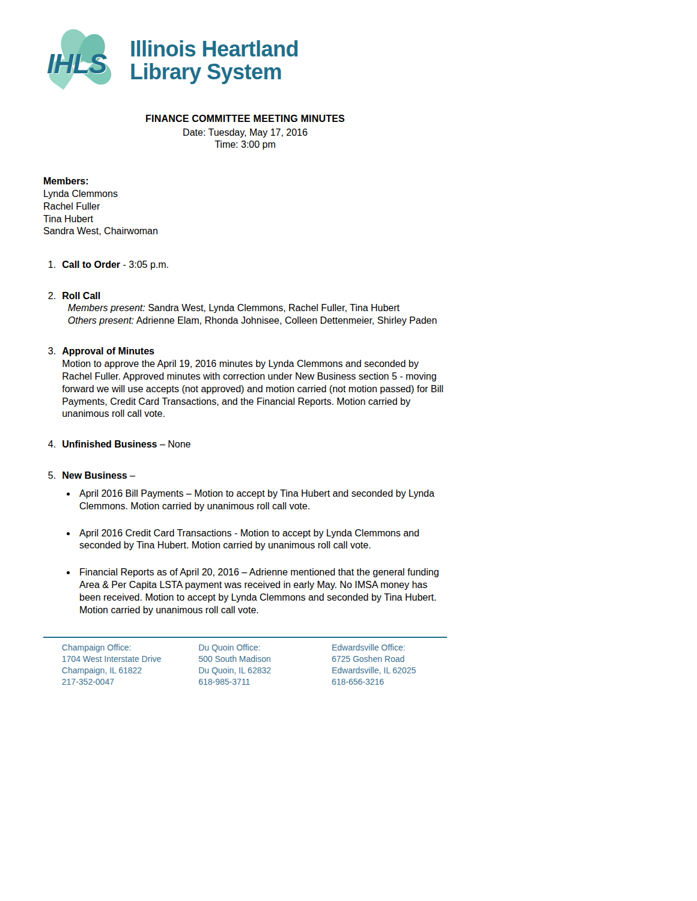IHLS
Illinois Heartland
Library System
FINANCE COMMITTEE MEETING MINUTES
Date: Tuesday, May 17, 2016
Time: 3:00 pm
Members:
Lynda Clemmons
Rachel Fuller
Tina Hubert
Sandra West, Chairwoman
Call to Order - 3:05 p.m.
Roll Call
Members present: Sandra West, Lynda Clemmons, Rachel Fuller, Tina Hubert
Others present: Adrienne Elam, Rhonda Johnisee, Colleen Dettenmeier, Shirley Paden
Approval of Minutes
Motion to approve the April 19, 2016 minutes by Lynda Clemmons and seconded by Rachel Fuller. Approved minutes with correction under New Business section 5 - moving forward we will use accepts (not approved) and motion carried (not motion passed) for Bill Payments, Credit Card Transactions, and the Financial Reports. Motion carried by unanimous roll call vote.
Unfinished Business – None
New Business –
April 2016 Bill Payments – Motion to accept by Tina Hubert and seconded by Lynda Clemmons. Motion carried by unanimous roll call vote.
April 2016 Credit Card Transactions - Motion to accept by Lynda Clemmons and seconded by Tina Hubert. Motion carried by unanimous roll call vote.
Financial Reports as of April 20, 2016 – Adrienne mentioned that the general funding Area & Per Capita LSTA payment was received in early May. No IMSA money has been received. Motion to accept by Lynda Clemmons and seconded by Tina Hubert. Motion carried by unanimous roll call vote.
Champaign Office:
1704 West Interstate Drive
Champaign, IL 61822
217-352-0047
Du Quoin Office:
500 South Madison
Du Quoin, IL 62832
618-985-3711
Edwardsville Office:
6725 Goshen Road
Edwardsville, IL 62025
618-656-3216